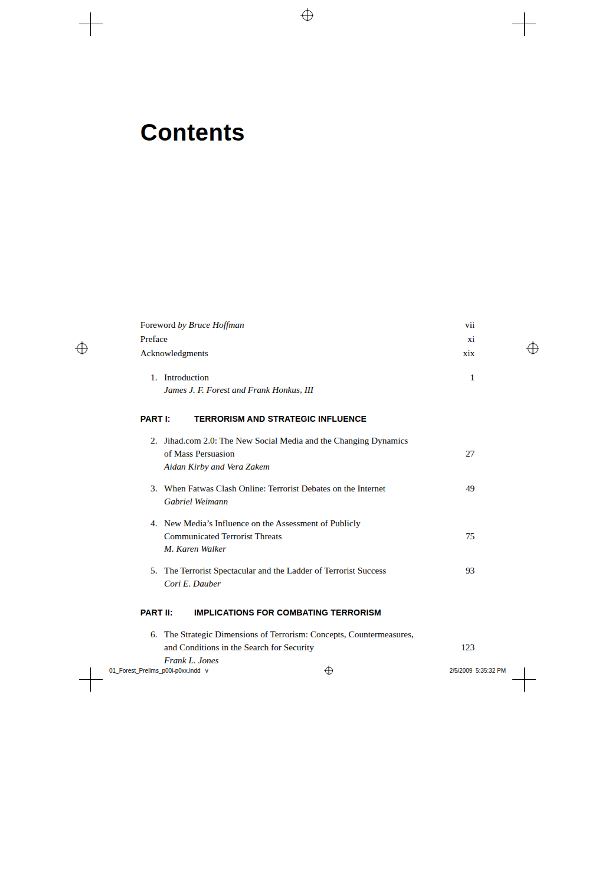Contents
Foreword by Bruce Hoffman
vii
Preface
xi
Acknowledgments
xix
1.
Introduction
James J. F. Forest and Frank Honkus, III
1
PART I: TERRORISM AND STRATEGIC INFLUENCE
2.
Jihad.com 2.0: The New Social Media and the Changing Dynamics
of Mass Persuasion
Aidan Kirby and Vera Zakem
27
3.
When Fatwas Clash Online: Terrorist Debates on the Internet
Gabriel Weimann
49
4.
New Media’s Influence on the Assessment of Publicly
Communicated Terrorist Threats
M. Karen Walker
75
5.
The Terrorist Spectacular and the Ladder of Terrorist Success
Cori E. Dauber
93
PART II: IMPLICATIONS FOR COMBATING TERRORISM
6.
The Strategic Dimensions of Terrorism: Concepts, Countermeasures,
and Conditions in the Search for Security
Frank L. Jones
123
01_Forest_Prelims_p00i-p0xx.indd v
2/5/2009 5:35:32 PM